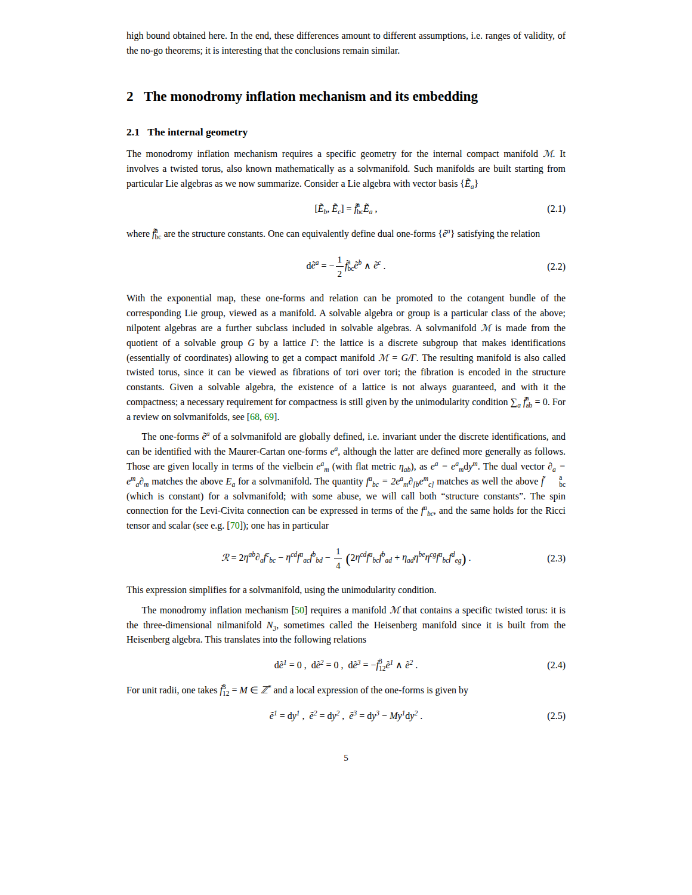high bound obtained here. In the end, these differences amount to different assumptions, i.e. ranges of validity, of the no-go theorems; it is interesting that the conclusions remain similar.
2 The monodromy inflation mechanism and its embedding
2.1 The internal geometry
The monodromy inflation mechanism requires a specific geometry for the internal compact manifold ℳ. It involves a twisted torus, also known mathematically as a solvmanifold. Such manifolds are built starting from particular Lie algebras as we now summarize. Consider a Lie algebra with vector basis {Ẽa}
[Ẽb, Ẽc] = f̃abc Ẽa , (2.1)
where f̃abc are the structure constants. One can equivalently define dual one-forms {ẽa} satisfying the relation
dẽa = −12 f̃abc ẽb ∧ ẽc . (2.2)
With the exponential map, these one-forms and relation can be promoted to the cotangent bundle of the corresponding Lie group, viewed as a manifold. A solvable algebra or group is a particular class of the above; nilpotent algebras are a further subclass included in solvable algebras. A solvmanifold ℳ is made from the quotient of a solvable group G by a lattice Γ: the lattice is a discrete subgroup that makes identifications (essentially of coordinates) allowing to get a compact manifold ℳ = G/Γ. The resulting manifold is also called twisted torus, since it can be viewed as fibrations of tori over tori; the fibration is encoded in the structure constants. Given a solvable algebra, the existence of a lattice is not always guaranteed, and with it the compactness; a necessary requirement for compactness is still given by the unimodularity condition ∑a f̃aab = 0. For a review on solvmanifolds, see [68, 69].
The one-forms ẽa of a solvmanifold are globally defined, i.e. invariant under the discrete identifications, and can be identified with the Maurer-Cartan one-forms ea, although the latter are defined more generally as follows. Those are given locally in terms of the vielbein eam (with flat metric ηab), as ea = eam dym. The dual vector ∂a = ema∂m matches the above Ea for a solvmanifold. The quantity fabc = 2eam∂[bemc] matches as well the above f̃abc (which is constant) for a solvmanifold; with some abuse, we will call both “structure constants”. The spin connection for the Levi-Civita connection can be expressed in terms of the fabc, and the same holds for the Ricci tensor and scalar (see e.g. [70]); one has in particular
ℛ = 2ηab∂afcbc − ηcdfaacfbbd − 14 (2ηcdfabcfbad + ηadηbeηcgfabcfdeg) . (2.3)
This expression simplifies for a solvmanifold, using the unimodularity condition.
The monodromy inflation mechanism [50] requires a manifold ℳ that contains a specific twisted torus: it is the three-dimensional nilmanifold N3, sometimes called the Heisenberg manifold since it is built from the Heisenberg algebra. This translates into the following relations
dẽ1 = 0 , dẽ2 = 0 , dẽ3 = −f̃312 ẽ1 ∧ ẽ2 . (2.4)
For unit radii, one takes f̃312 = M ∈ ℤ* and a local expression of the one-forms is given by
ẽ1 = dy1 , ẽ2 = dy2 , ẽ3 = dy3 − My1 dy2 . (2.5)
5